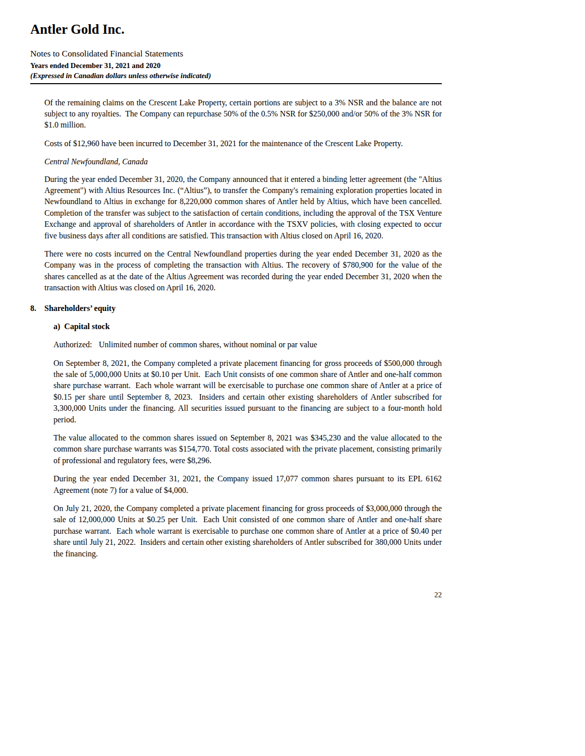Antler Gold Inc.
Notes to Consolidated Financial Statements
Years ended December 31, 2021 and 2020
(Expressed in Canadian dollars unless otherwise indicated)
Of the remaining claims on the Crescent Lake Property, certain portions are subject to a 3% NSR and the balance are not subject to any royalties. The Company can repurchase 50% of the 0.5% NSR for $250,000 and/or 50% of the 3% NSR for $1.0 million.
Costs of $12,960 have been incurred to December 31, 2021 for the maintenance of the Crescent Lake Property.
Central Newfoundland, Canada
During the year ended December 31, 2020, the Company announced that it entered a binding letter agreement (the "Altius Agreement") with Altius Resources Inc. (“Altius”), to transfer the Company's remaining exploration properties located in Newfoundland to Altius in exchange for 8,220,000 common shares of Antler held by Altius, which have been cancelled. Completion of the transfer was subject to the satisfaction of certain conditions, including the approval of the TSX Venture Exchange and approval of shareholders of Antler in accordance with the TSXV policies, with closing expected to occur five business days after all conditions are satisfied. This transaction with Altius closed on April 16, 2020.
There were no costs incurred on the Central Newfoundland properties during the year ended December 31, 2020 as the Company was in the process of completing the transaction with Altius. The recovery of $780,900 for the value of the shares cancelled as at the date of the Altius Agreement was recorded during the year ended December 31, 2020 when the transaction with Altius was closed on April 16, 2020.
8. Shareholders’ equity
a) Capital stock
Authorized: Unlimited number of common shares, without nominal or par value
On September 8, 2021, the Company completed a private placement financing for gross proceeds of $500,000 through the sale of 5,000,000 Units at $0.10 per Unit. Each Unit consists of one common share of Antler and one-half common share purchase warrant. Each whole warrant will be exercisable to purchase one common share of Antler at a price of $0.15 per share until September 8, 2023. Insiders and certain other existing shareholders of Antler subscribed for 3,300,000 Units under the financing. All securities issued pursuant to the financing are subject to a four-month hold period.
The value allocated to the common shares issued on September 8, 2021 was $345,230 and the value allocated to the common share purchase warrants was $154,770. Total costs associated with the private placement, consisting primarily of professional and regulatory fees, were $8,296.
During the year ended December 31, 2021, the Company issued 17,077 common shares pursuant to its EPL 6162 Agreement (note 7) for a value of $4,000.
On July 21, 2020, the Company completed a private placement financing for gross proceeds of $3,000,000 through the sale of 12,000,000 Units at $0.25 per Unit. Each Unit consisted of one common share of Antler and one-half share purchase warrant. Each whole warrant is exercisable to purchase one common share of Antler at a price of $0.40 per share until July 21, 2022. Insiders and certain other existing shareholders of Antler subscribed for 380,000 Units under the financing.
22